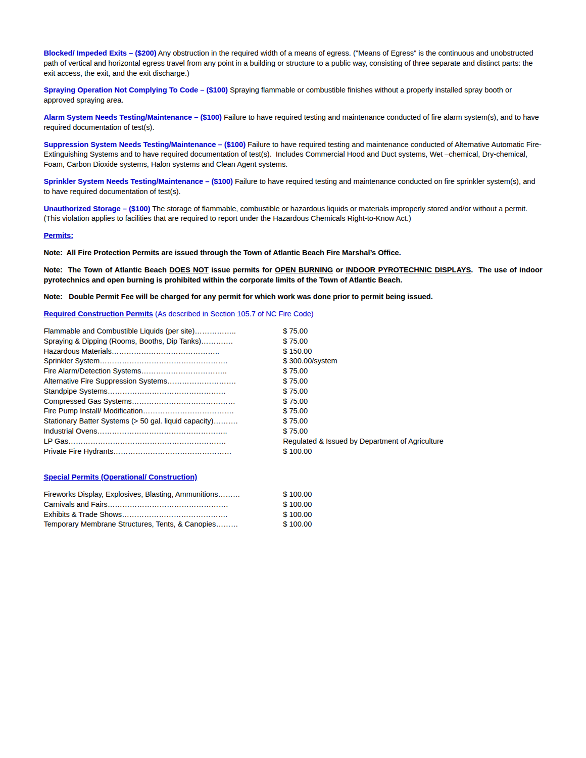Blocked/ Impeded Exits – ($200) Any obstruction in the required width of a means of egress. ("Means of Egress" is the continuous and unobstructed path of vertical and horizontal egress travel from any point in a building or structure to a public way, consisting of three separate and distinct parts: the exit access, the exit, and the exit discharge.)
Spraying Operation Not Complying To Code – ($100) Spraying flammable or combustible finishes without a properly installed spray booth or approved spraying area.
Alarm System Needs Testing/Maintenance – ($100) Failure to have required testing and maintenance conducted of fire alarm system(s), and to have required documentation of test(s).
Suppression System Needs Testing/Maintenance – ($100) Failure to have required testing and maintenance conducted of Alternative Automatic Fire-Extinguishing Systems and to have required documentation of test(s). Includes Commercial Hood and Duct systems, Wet –chemical, Dry-chemical, Foam, Carbon Dioxide systems, Halon systems and Clean Agent systems.
Sprinkler System Needs Testing/Maintenance – ($100) Failure to have required testing and maintenance conducted on fire sprinkler system(s), and to have required documentation of test(s).
Unauthorized Storage – ($100) The storage of flammable, combustible or hazardous liquids or materials improperly stored and/or without a permit. (This violation applies to facilities that are required to report under the Hazardous Chemicals Right-to-Know Act.)
Permits:
Note: All Fire Protection Permits are issued through the Town of Atlantic Beach Fire Marshal’s Office.
Note: The Town of Atlantic Beach DOES NOT issue permits for OPEN BURNING or INDOOR PYROTECHNIC DISPLAYS. The use of indoor pyrotechnics and open burning is prohibited within the corporate limits of the Town of Atlantic Beach.
Note: Double Permit Fee will be charged for any permit for which work was done prior to permit being issued.
Required Construction Permits (As described in Section 105.7 of NC Fire Code)
| Flammable and Combustible Liquids (per site)…………….. | $ 75.00 |
| Spraying & Dipping (Rooms, Booths, Dip Tanks)…………. | $ 75.00 |
| Hazardous Materials…………………………………….. | $ 150.00 |
| Sprinkler System……………………………………………. | $ 300.00/system |
| Fire Alarm/Detection Systems…………………………….. | $ 75.00 |
| Alternative Fire Suppression Systems………………………. | $ 75.00 |
| Standpipe Systems………………………………………… | $ 75.00 |
| Compressed Gas Systems…………………………………… | $ 75.00 |
| Fire Pump Install/ Modification………………………………. | $ 75.00 |
| Stationary Batter Systems (> 50 gal. liquid capacity)………. | $ 75.00 |
| Industrial Ovens…………………………………………….. | $ 75.00 |
| LP Gas………………………………………………………. | Regulated & Issued by Department of Agriculture |
| Private Fire Hydrants………………………………………… | $ 100.00 |
Special Permits (Operational/ Construction)
| Fireworks Display, Explosives, Blasting, Ammunitions……… | $ 100.00 |
| Carnivals and Fairs…………………………………………. | $ 100.00 |
| Exhibits & Trade Shows……………………………………. | $ 100.00 |
| Temporary Membrane Structures, Tents, & Canopies……… | $ 100.00 |